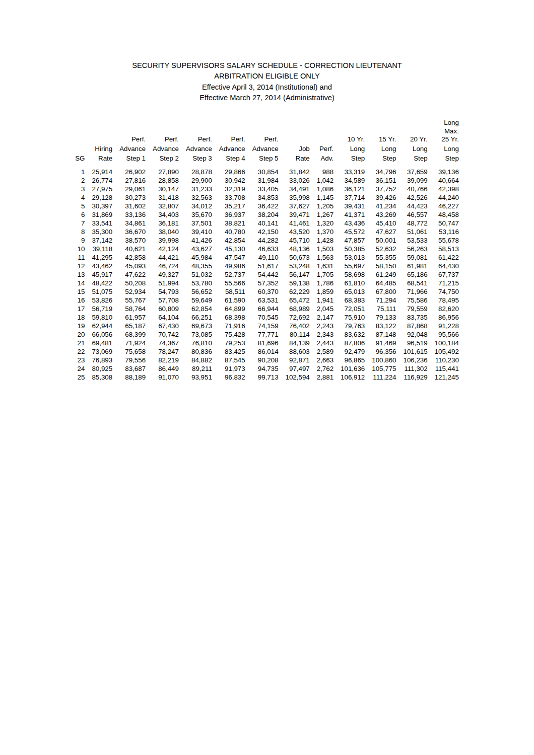SECURITY SUPERVISORS SALARY SCHEDULE - CORRECTION LIEUTENANT
ARBITRATION ELIGIBLE ONLY
Effective April 3, 2014 (Institutional) and
Effective March 27, 2014 (Administrative)
| | | Perf. | Perf. | Perf. | Perf. | Perf. | | | 10 Yr. | 15 Yr. | 20 Yr. | Long Max. 25 Yr. |
| --- | --- | --- | --- | --- | --- | --- | --- | --- | --- | --- | --- | --- |
| | Hiring | Advance | Advance | Advance | Advance | Advance | Job | Perf. | Long | Long | Long | Long |
| SG | Rate | Step 1 | Step 2 | Step 3 | Step 4 | Step 5 | Rate | Adv. | Step | Step | Step | Step |
| 1 | 25,914 | 26,902 | 27,890 | 28,878 | 29,866 | 30,854 | 31,842 | 988 | 33,319 | 34,796 | 37,659 | 39,136 |
| 2 | 26,774 | 27,816 | 28,858 | 29,900 | 30,942 | 31,984 | 33,026 | 1,042 | 34,589 | 36,151 | 39,099 | 40,664 |
| 3 | 27,975 | 29,061 | 30,147 | 31,233 | 32,319 | 33,405 | 34,491 | 1,086 | 36,121 | 37,752 | 40,766 | 42,398 |
| 4 | 29,128 | 30,273 | 31,418 | 32,563 | 33,708 | 34,853 | 35,998 | 1,145 | 37,714 | 39,426 | 42,526 | 44,240 |
| 5 | 30,397 | 31,602 | 32,807 | 34,012 | 35,217 | 36,422 | 37,627 | 1,205 | 39,431 | 41,234 | 44,423 | 46,227 |
| 6 | 31,869 | 33,136 | 34,403 | 35,670 | 36,937 | 38,204 | 39,471 | 1,267 | 41,371 | 43,269 | 46,557 | 48,458 |
| 7 | 33,541 | 34,861 | 36,181 | 37,501 | 38,821 | 40,141 | 41,461 | 1,320 | 43,436 | 45,410 | 48,772 | 50,747 |
| 8 | 35,300 | 36,670 | 38,040 | 39,410 | 40,780 | 42,150 | 43,520 | 1,370 | 45,572 | 47,627 | 51,061 | 53,116 |
| 9 | 37,142 | 38,570 | 39,998 | 41,426 | 42,854 | 44,282 | 45,710 | 1,428 | 47,857 | 50,001 | 53,533 | 55,678 |
| 10 | 39,118 | 40,621 | 42,124 | 43,627 | 45,130 | 46,633 | 48,136 | 1,503 | 50,385 | 52,632 | 56,263 | 58,513 |
| 11 | 41,295 | 42,858 | 44,421 | 45,984 | 47,547 | 49,110 | 50,673 | 1,563 | 53,013 | 55,355 | 59,081 | 61,422 |
| 12 | 43,462 | 45,093 | 46,724 | 48,355 | 49,986 | 51,617 | 53,248 | 1,631 | 55,697 | 58,150 | 61,981 | 64,430 |
| 13 | 45,917 | 47,622 | 49,327 | 51,032 | 52,737 | 54,442 | 56,147 | 1,705 | 58,698 | 61,249 | 65,186 | 67,737 |
| 14 | 48,422 | 50,208 | 51,994 | 53,780 | 55,566 | 57,352 | 59,138 | 1,786 | 61,810 | 64,485 | 68,541 | 71,215 |
| 15 | 51,075 | 52,934 | 54,793 | 56,652 | 58,511 | 60,370 | 62,229 | 1,859 | 65,013 | 67,800 | 71,966 | 74,750 |
| 16 | 53,826 | 55,767 | 57,708 | 59,649 | 61,590 | 63,531 | 65,472 | 1,941 | 68,383 | 71,294 | 75,586 | 78,495 |
| 17 | 56,719 | 58,764 | 60,809 | 62,854 | 64,899 | 66,944 | 68,989 | 2,045 | 72,051 | 75,111 | 79,559 | 82,620 |
| 18 | 59,810 | 61,957 | 64,104 | 66,251 | 68,398 | 70,545 | 72,692 | 2,147 | 75,910 | 79,133 | 83,735 | 86,956 |
| 19 | 62,944 | 65,187 | 67,430 | 69,673 | 71,916 | 74,159 | 76,402 | 2,243 | 79,763 | 83,122 | 87,868 | 91,228 |
| 20 | 66,056 | 68,399 | 70,742 | 73,085 | 75,428 | 77,771 | 80,114 | 2,343 | 83,632 | 87,148 | 92,048 | 95,566 |
| 21 | 69,481 | 71,924 | 74,367 | 76,810 | 79,253 | 81,696 | 84,139 | 2,443 | 87,806 | 91,469 | 96,519 | 100,184 |
| 22 | 73,069 | 75,658 | 78,247 | 80,836 | 83,425 | 86,014 | 88,603 | 2,589 | 92,479 | 96,356 | 101,615 | 105,492 |
| 23 | 76,893 | 79,556 | 82,219 | 84,882 | 87,545 | 90,208 | 92,871 | 2,663 | 96,865 | 100,860 | 106,236 | 110,230 |
| 24 | 80,925 | 83,687 | 86,449 | 89,211 | 91,973 | 94,735 | 97,497 | 2,762 | 101,636 | 105,775 | 111,302 | 115,441 |
| 25 | 85,308 | 88,189 | 91,070 | 93,951 | 96,832 | 99,713 | 102,594 | 2,881 | 106,912 | 111,224 | 116,929 | 121,245 |